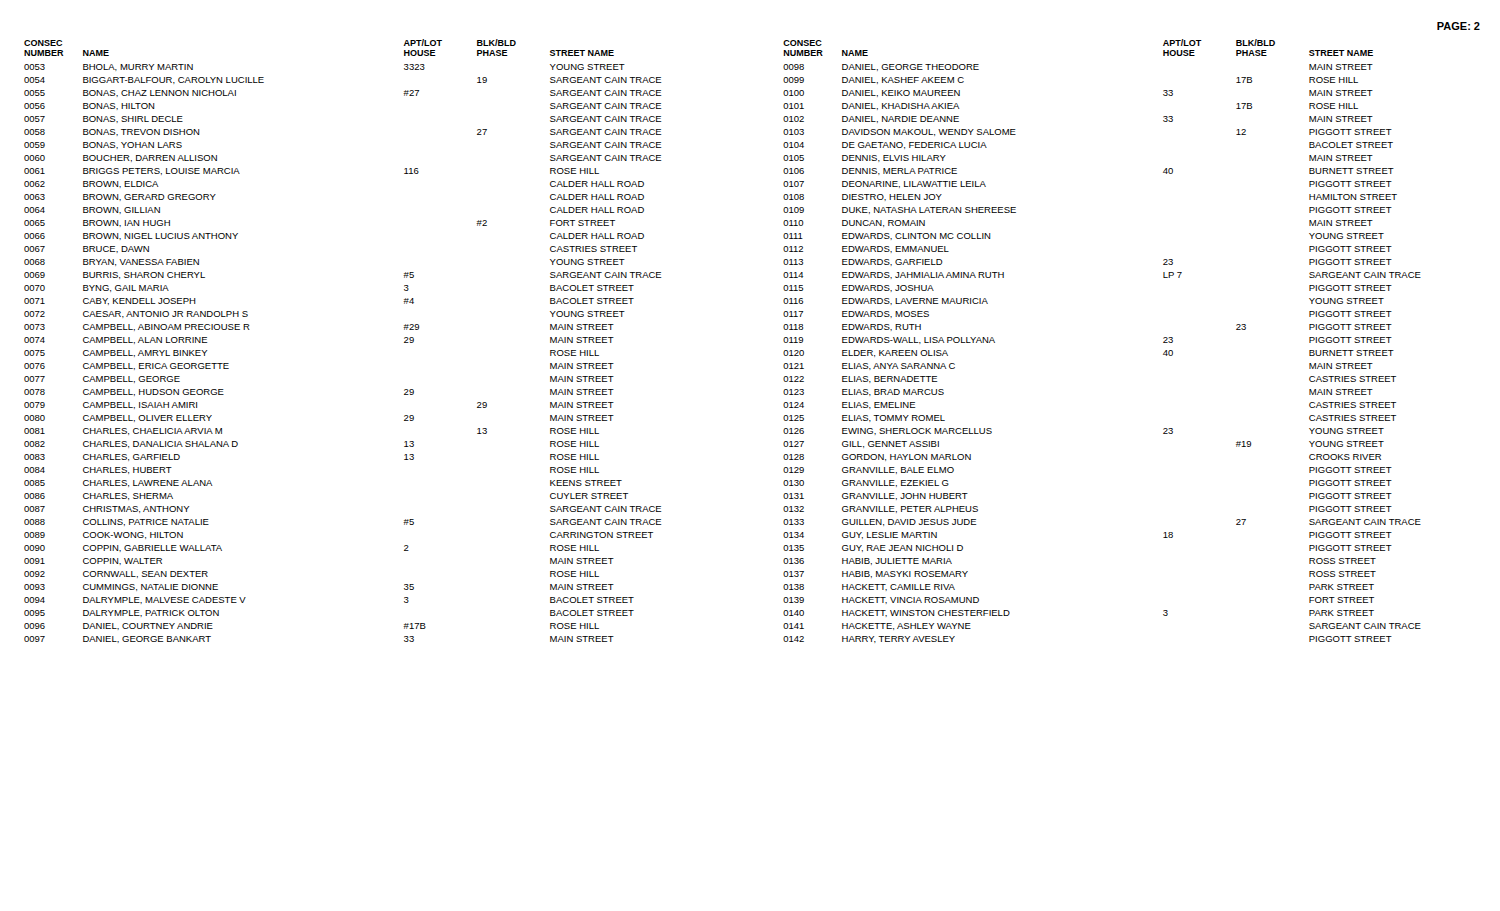PAGE: 2
| CONSEC NUMBER | NAME | APT/LOT HOUSE | BLK/BLD PHASE | STREET NAME | | CONSEC NUMBER | NAME | APT/LOT HOUSE | BLK/BLD PHASE | STREET NAME |
| --- | --- | --- | --- | --- | --- | --- | --- | --- | --- | --- |
| 0053 | BHOLA, MURRY MARTIN | 3323 | | YOUNG STREET | | 0098 | DANIEL, GEORGE THEODORE | | | MAIN STREET |
| 0054 | BIGGART-BALFOUR, CAROLYN LUCILLE | | 19 | SARGEANT CAIN TRACE | | 0099 | DANIEL, KASHEF AKEEM C | | 17B | ROSE HILL |
| 0055 | BONAS, CHAZ LENNON NICHOLAI | #27 | | SARGEANT CAIN TRACE | | 0100 | DANIEL, KEIKO MAUREEN | 33 | | MAIN STREET |
| 0056 | BONAS, HILTON | | | SARGEANT CAIN TRACE | | 0101 | DANIEL, KHADISHA AKIEA | | 17B | ROSE HILL |
| 0057 | BONAS, SHIRL DECLE | | | SARGEANT CAIN TRACE | | 0102 | DANIEL, NARDIE DEANNE | 33 | | MAIN STREET |
| 0058 | BONAS, TREVON DISHON | | 27 | SARGEANT CAIN TRACE | | 0103 | DAVIDSON MAKOUL, WENDY SALOME | | 12 | PIGGOTT STREET |
| 0059 | BONAS, YOHAN LARS | | | SARGEANT CAIN TRACE | | 0104 | DE GAETANO, FEDERICA LUCIA | | | BACOLET STREET |
| 0060 | BOUCHER, DARREN ALLISON | | | SARGEANT CAIN TRACE | | 0105 | DENNIS, ELVIS HILARY | | | MAIN STREET |
| 0061 | BRIGGS PETERS, LOUISE MARCIA | 116 | | ROSE HILL | | 0106 | DENNIS, MERLA PATRICE | 40 | | BURNETT STREET |
| 0062 | BROWN, ELDICA | | | CALDER HALL ROAD | | 0107 | DEONARINE, LILAWATTIE LEILA | | | PIGGOTT STREET |
| 0063 | BROWN, GERARD GREGORY | | | CALDER HALL ROAD | | 0108 | DIESTRO, HELEN JOY | | | HAMILTON STREET |
| 0064 | BROWN, GILLIAN | | | CALDER HALL ROAD | | 0109 | DUKE, NATASHA LATERAN SHEREESE | | | PIGGOTT STREET |
| 0065 | BROWN, IAN HUGH | | #2 | FORT STREET | | 0110 | DUNCAN, ROMAIN | | | MAIN STREET |
| 0066 | BROWN, NIGEL LUCIUS ANTHONY | | | CALDER HALL ROAD | | 0111 | EDWARDS, CLINTON MC COLLIN | | | YOUNG STREET |
| 0067 | BRUCE, DAWN | | | CASTRIES STREET | | 0112 | EDWARDS, EMMANUEL | | | PIGGOTT STREET |
| 0068 | BRYAN, VANESSA FABIEN | | | YOUNG STREET | | 0113 | EDWARDS, GARFIELD | 23 | | PIGGOTT STREET |
| 0069 | BURRIS, SHARON CHERYL | #5 | | SARGEANT CAIN TRACE | | 0114 | EDWARDS, JAHMIALIA AMINA RUTH | LP 7 | | SARGEANT CAIN TRACE |
| 0070 | BYNG, GAIL MARIA | 3 | | BACOLET STREET | | 0115 | EDWARDS, JOSHUA | | | PIGGOTT STREET |
| 0071 | CABY, KENDELL JOSEPH | #4 | | BACOLET STREET | | 0116 | EDWARDS, LAVERNE MAURICIA | | | YOUNG STREET |
| 0072 | CAESAR, ANTONIO JR RANDOLPH S | | | YOUNG STREET | | 0117 | EDWARDS, MOSES | | | PIGGOTT STREET |
| 0073 | CAMPBELL, ABINOAM PRECIOUSE R | #29 | | MAIN STREET | | 0118 | EDWARDS, RUTH | | 23 | PIGGOTT STREET |
| 0074 | CAMPBELL, ALAN LORRINE | 29 | | MAIN STREET | | 0119 | EDWARDS-WALL, LISA POLLYANA | 23 | | PIGGOTT STREET |
| 0075 | CAMPBELL, AMRYL BINKEY | | | ROSE HILL | | 0120 | ELDER, KAREEN OLISA | 40 | | BURNETT STREET |
| 0076 | CAMPBELL, ERICA GEORGETTE | | | MAIN STREET | | 0121 | ELIAS, ANYA SARANNA C | | | MAIN STREET |
| 0077 | CAMPBELL, GEORGE | | | MAIN STREET | | 0122 | ELIAS, BERNADETTE | | | CASTRIES STREET |
| 0078 | CAMPBELL, HUDSON GEORGE | 29 | | MAIN STREET | | 0123 | ELIAS, BRAD MARCUS | | | MAIN STREET |
| 0079 | CAMPBELL, ISAIAH AMIRI | | 29 | MAIN STREET | | 0124 | ELIAS, EMELINE | | | CASTRIES STREET |
| 0080 | CAMPBELL, OLIVER ELLERY | 29 | | MAIN STREET | | 0125 | ELIAS, TOMMY ROMEL | | | CASTRIES STREET |
| 0081 | CHARLES, CHAELICIA ARVIA M | | 13 | ROSE HILL | | 0126 | EWING, SHERLOCK MARCELLUS | 23 | | YOUNG STREET |
| 0082 | CHARLES, DANALICIA SHALANA D | 13 | | ROSE HILL | | 0127 | GILL, GENNET ASSIBI | | #19 | YOUNG STREET |
| 0083 | CHARLES, GARFIELD | 13 | | ROSE HILL | | 0128 | GORDON, HAYLON MARLON | | | CROOKS RIVER |
| 0084 | CHARLES, HUBERT | | | ROSE HILL | | 0129 | GRANVILLE, BALE ELMO | | | PIGGOTT STREET |
| 0085 | CHARLES, LAWRENE ALANA | | | KEENS STREET | | 0130 | GRANVILLE, EZEKIEL G | | | PIGGOTT STREET |
| 0086 | CHARLES, SHERMA | | | CUYLER STREET | | 0131 | GRANVILLE, JOHN HUBERT | | | PIGGOTT STREET |
| 0087 | CHRISTMAS, ANTHONY | | | SARGEANT CAIN TRACE | | 0132 | GRANVILLE, PETER ALPHEUS | | | PIGGOTT STREET |
| 0088 | COLLINS, PATRICE NATALIE | #5 | | SARGEANT CAIN TRACE | | 0133 | GUILLEN, DAVID JESUS JUDE | | 27 | SARGEANT CAIN TRACE |
| 0089 | COOK-WONG, HILTON | | | CARRINGTON STREET | | 0134 | GUY, LESLIE MARTIN | 18 | | PIGGOTT STREET |
| 0090 | COPPIN, GABRIELLE WALLATA | 2 | | ROSE HILL | | 0135 | GUY, RAE JEAN NICHOLI D | | | PIGGOTT STREET |
| 0091 | COPPIN, WALTER | | | MAIN STREET | | 0136 | HABIB, JULIETTE MARIA | | | ROSS STREET |
| 0092 | CORNWALL, SEAN DEXTER | | | ROSE HILL | | 0137 | HABIB, MASYKI ROSEMARY | | | ROSS STREET |
| 0093 | CUMMINGS, NATALIE DIONNE | 35 | | MAIN STREET | | 0138 | HACKETT, CAMILLE RIVA | | | PARK STREET |
| 0094 | DALRYMPLE, MALVESE CADESTE V | 3 | | BACOLET STREET | | 0139 | HACKETT, VINCIA ROSAMUND | | | FORT STREET |
| 0095 | DALRYMPLE, PATRICK OLTON | | | BACOLET STREET | | 0140 | HACKETT, WINSTON CHESTERFIELD | 3 | | PARK STREET |
| 0096 | DANIEL, COURTNEY ANDRIE | #17B | | ROSE HILL | | 0141 | HACKETTE, ASHLEY WAYNE | | | SARGEANT CAIN TRACE |
| 0097 | DANIEL, GEORGE BANKART | 33 | | MAIN STREET | | 0142 | HARRY, TERRY AVESLEY | | | PIGGOTT STREET |